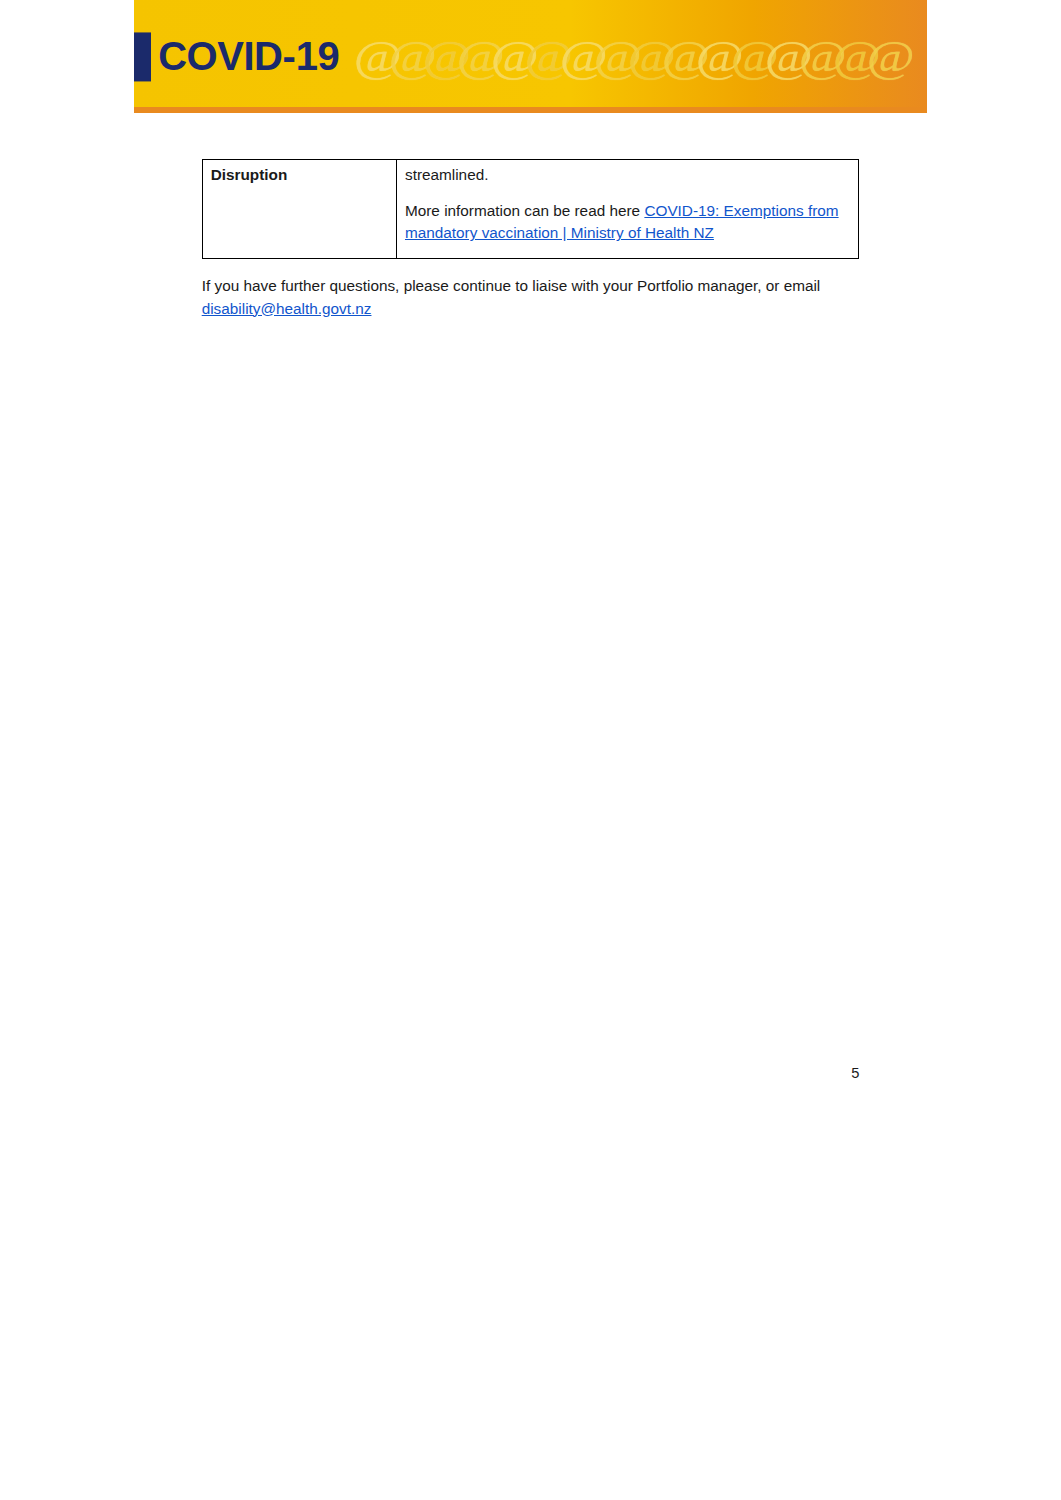@ @ @ @ @ @ @ @ @ @ @ @ @ @ @ @
COVID-19
| Disruption | streamlined. More information can be read here COVID-19: Exemptions from mandatory vaccination / Ministry of Health NZ |
If you have further questions, please continue to liaise with your Portfolio manager, or email disability@health.govt.nz
5